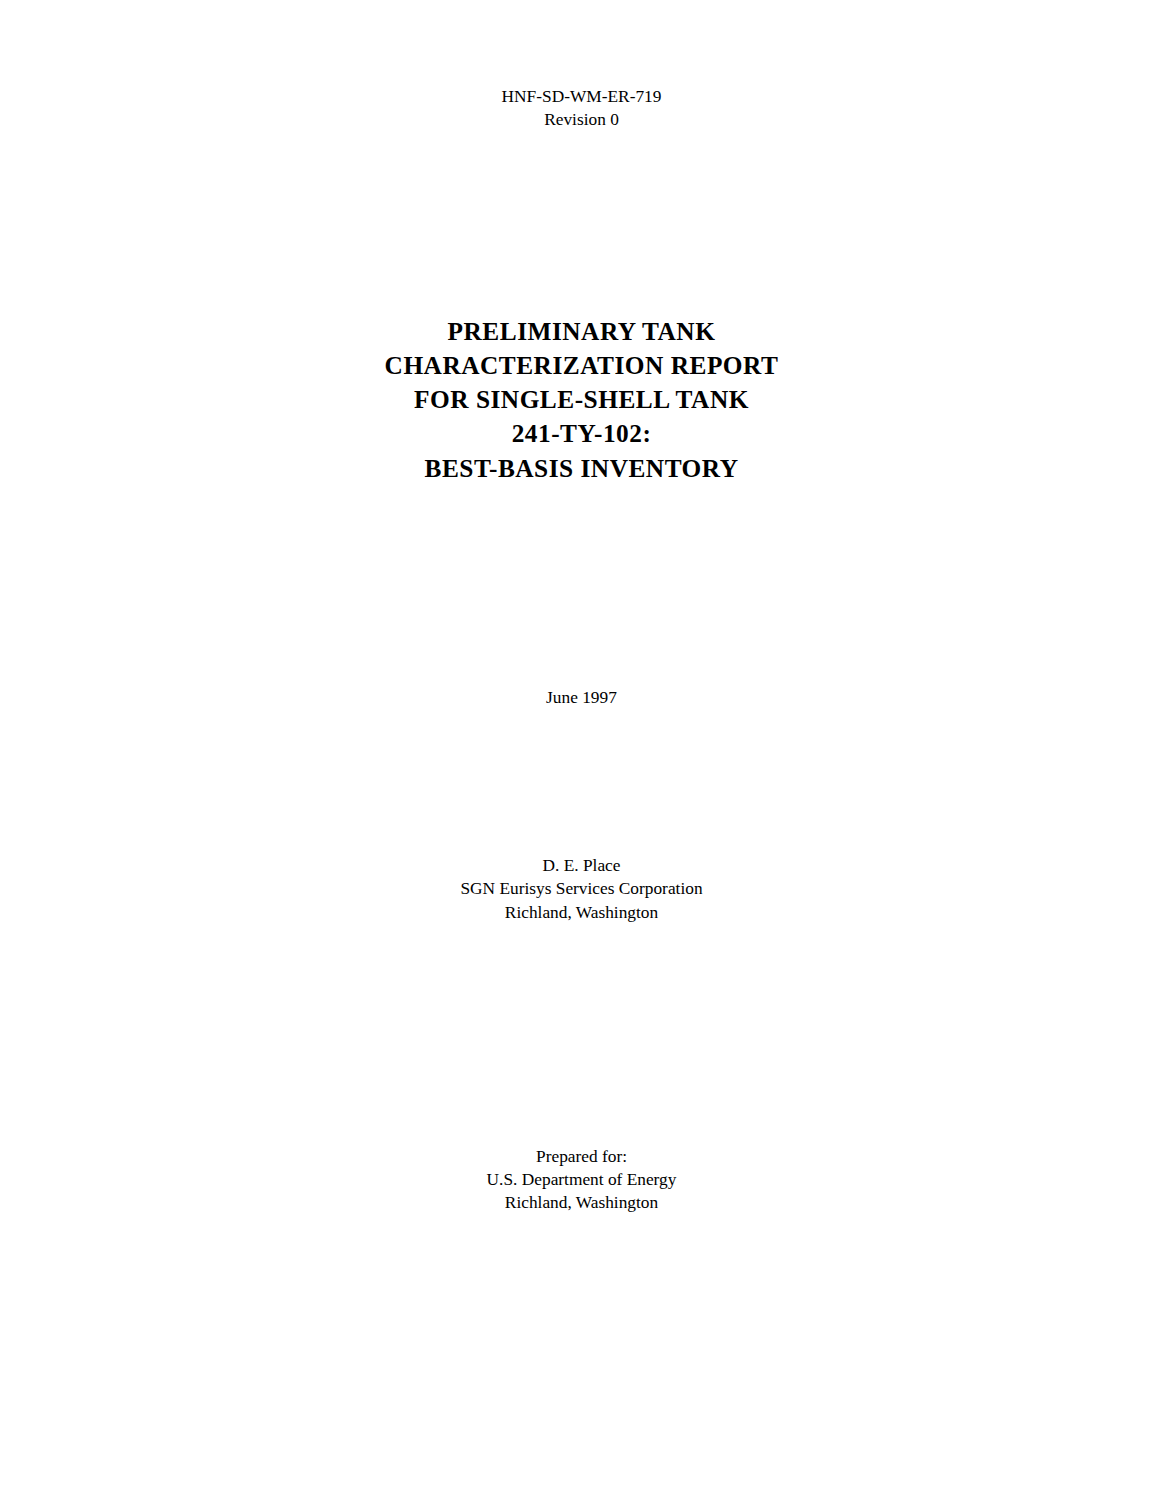HNF-SD-WM-ER-719 Revision 0
PRELIMINARY TANK CHARACTERIZATION REPORT FOR SINGLE-SHELL TANK 241-TY-102: BEST-BASIS INVENTORY
June 1997
D. E. Place SGN Eurisys Services Corporation Richland, Washington
Prepared for: U.S. Department of Energy Richland, Washington